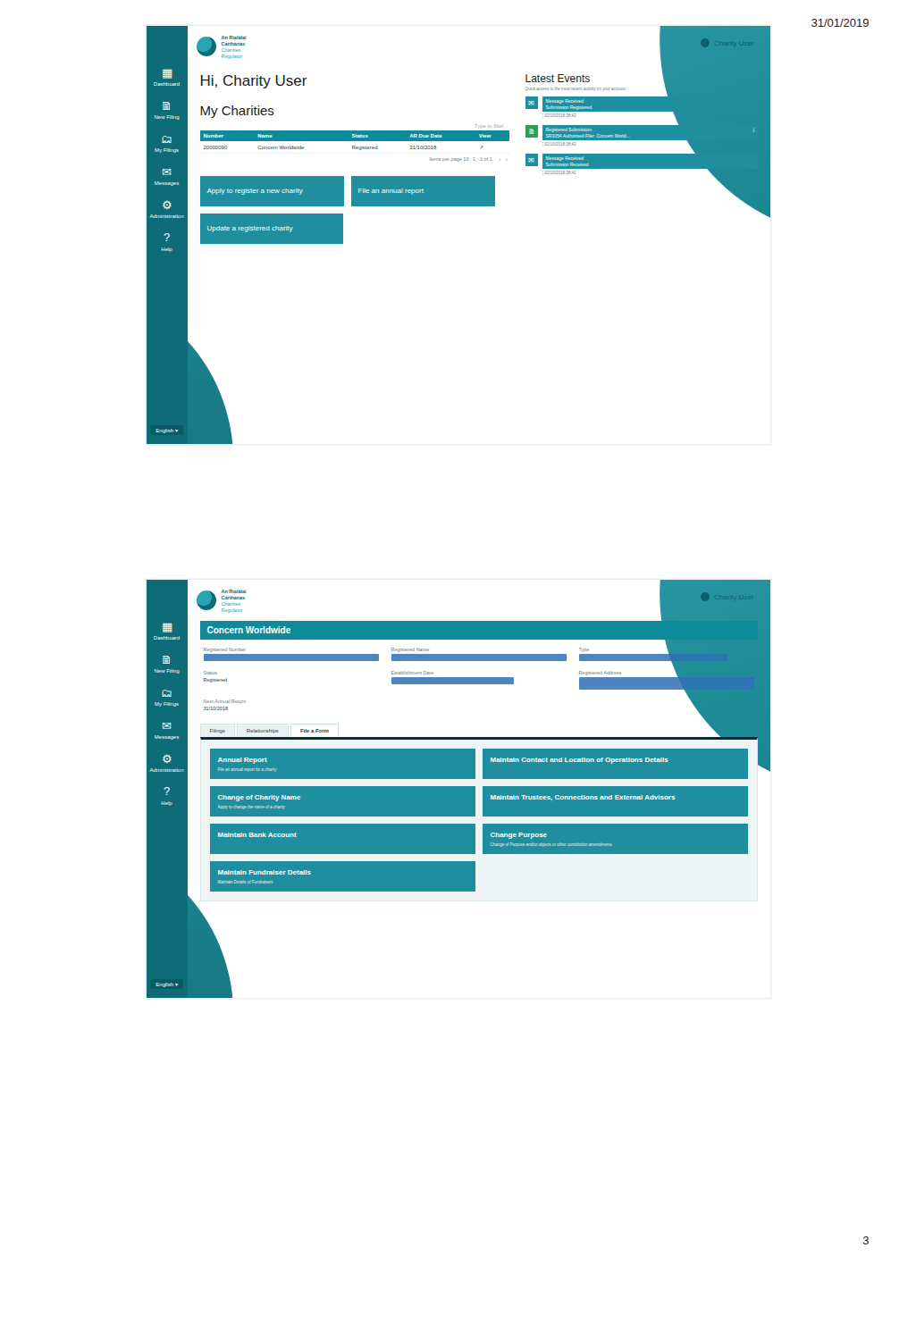31/01/2019
▦Dashboard
🗎New Filing
🗂My Filings
✉Messages
⚙Administration
?Help
English ▾
An Rialálaí
Carthanas
Charities
Regulator
Charity User
Hi, Charity User
My Charities
Type to filter…
| Number | Name | Status | AR Due Date | View |
| --- | --- | --- | --- | --- |
| 20000090 | Concern Worldwide | Registered | 31/10/2018 | ↗ |
Items per page 10 1 - 1 of 1 ‹ ›
Apply to register a new charity
File an annual report
Update a registered charity
Latest Events
Quick access to the most recent activity on your account
✉
Message Received
Submission Registered
02/10/2018 08:43
🗎
Registered Submission
SR1054 Authorised Filer: Concern World…⤓
02/10/2018 08:43
✉
Message Received
Submission Received
02/10/2018 08:41
▦Dashboard
🗎New Filing
🗂My Filings
✉Messages
⚙Administration
?Help
English ▾
An Rialálaí
Carthanas
Charities
Regulator
Charity User
Concern Worldwide
Registered Number
Registered Name
Type
Status
Registered
Establishment Date
Registered Address
Next Annual Return
31/10/2018
Filings
Relationships
File a Form
Annual Report
File an annual report for a charity
Maintain Contact and Location of Operations Details
Change of Charity Name
Apply to change the name of a charity
Maintain Trustees, Connections and External Advisors
Maintain Bank Account
Change Purpose
Change of Purpose and/or objects or other constitution amendments
Maintain Fundraiser Details
Maintain Details of Fundraisers
3